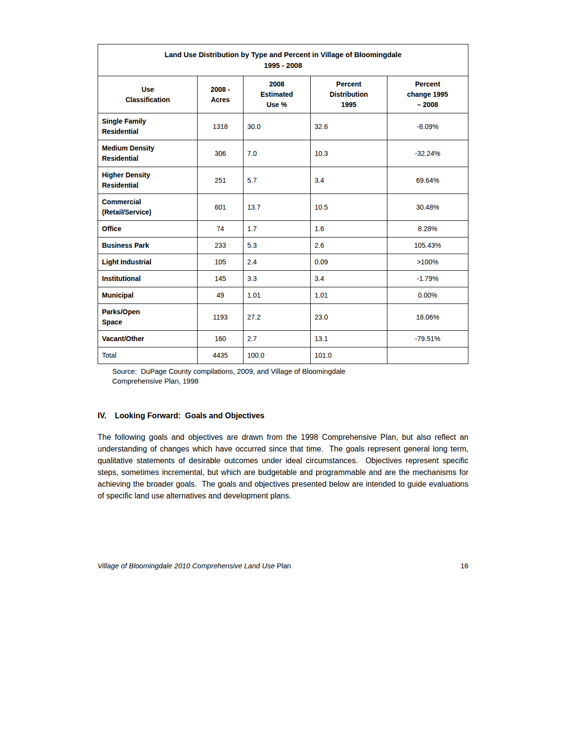Land Use Distribution by Type and Percent in Village of Bloomingdale 1995 - 2008
| Use Classification | 2008 - Acres | 2008 Estimated Use % | Percent Distribution 1995 | Percent change 1995 – 2008 |
| --- | --- | --- | --- | --- |
| Single Family Residential | 1318 | 30.0 | 32.6 | -8.09% |
| Medium Density Residential | 306 | 7.0 | 10.3 | -32.24% |
| Higher Density Residential | 251 | 5.7 | 3.4 | 69.64% |
| Commercial (Retail/Service) | 601 | 13.7 | 10.5 | 30.48% |
| Office | 74 | 1.7 | 1.6 | 8.28% |
| Business Park | 233 | 5.3 | 2.6 | 105.43% |
| Light Industrial | 105 | 2.4 | 0.09 | >100% |
| Institutional | 145 | 3.3 | 3.4 | -1.79% |
| Municipal | 49 | 1.01 | 1.01 | 0.00% |
| Parks/Open Space | 1193 | 27.2 | 23.0 | 18.06% |
| Vacant/Other | 160 | 2.7 | 13.1 | -79.51% |
| Total | 4435 | 100.0 | 101.0 | |
Source: DuPage County compilations, 2009, and Village of Bloomingdale
Comprehensive Plan, 1998
IV. Looking Forward: Goals and Objectives
The following goals and objectives are drawn from the 1998 Comprehensive Plan, but also reflect an understanding of changes which have occurred since that time. The goals represent general long term, qualitative statements of desirable outcomes under ideal circumstances. Objectives represent specific steps, sometimes incremental, but which are budgetable and programmable and are the mechanisms for achieving the broader goals. The goals and objectives presented below are intended to guide evaluations of specific land use alternatives and development plans.
Village of Bloomingdale 2010 Comprehensive Land Use Plan 16